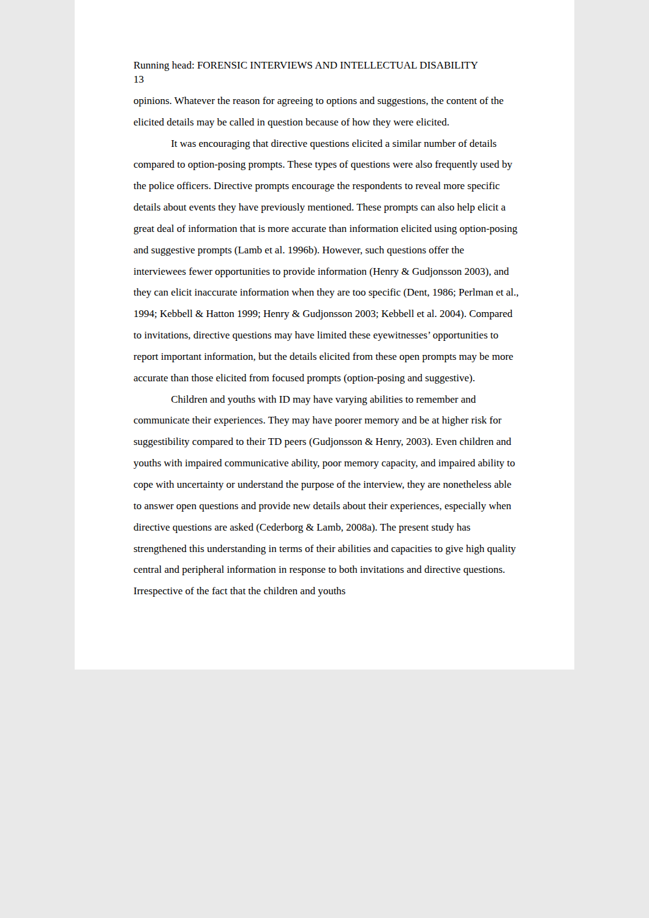Running head: FORENSIC INTERVIEWS AND INTELLECTUAL DISABILITY 13
opinions. Whatever the reason for agreeing to options and suggestions, the content of the elicited details may be called in question because of how they were elicited.
It was encouraging that directive questions elicited a similar number of details compared to option-posing prompts. These types of questions were also frequently used by the police officers. Directive prompts encourage the respondents to reveal more specific details about events they have previously mentioned. These prompts can also help elicit a great deal of information that is more accurate than information elicited using option-posing and suggestive prompts (Lamb et al. 1996b). However, such questions offer the interviewees fewer opportunities to provide information (Henry & Gudjonsson 2003), and they can elicit inaccurate information when they are too specific (Dent, 1986; Perlman et al., 1994; Kebbell & Hatton 1999; Henry & Gudjonsson 2003; Kebbell et al. 2004). Compared to invitations, directive questions may have limited these eyewitnesses’ opportunities to report important information, but the details elicited from these open prompts may be more accurate than those elicited from focused prompts (option-posing and suggestive).
Children and youths with ID may have varying abilities to remember and communicate their experiences. They may have poorer memory and be at higher risk for suggestibility compared to their TD peers (Gudjonsson & Henry, 2003). Even children and youths with impaired communicative ability, poor memory capacity, and impaired ability to cope with uncertainty or understand the purpose of the interview, they are nonetheless able to answer open questions and provide new details about their experiences, especially when directive questions are asked (Cederborg & Lamb, 2008a). The present study has strengthened this understanding in terms of their abilities and capacities to give high quality central and peripheral information in response to both invitations and directive questions. Irrespective of the fact that the children and youths